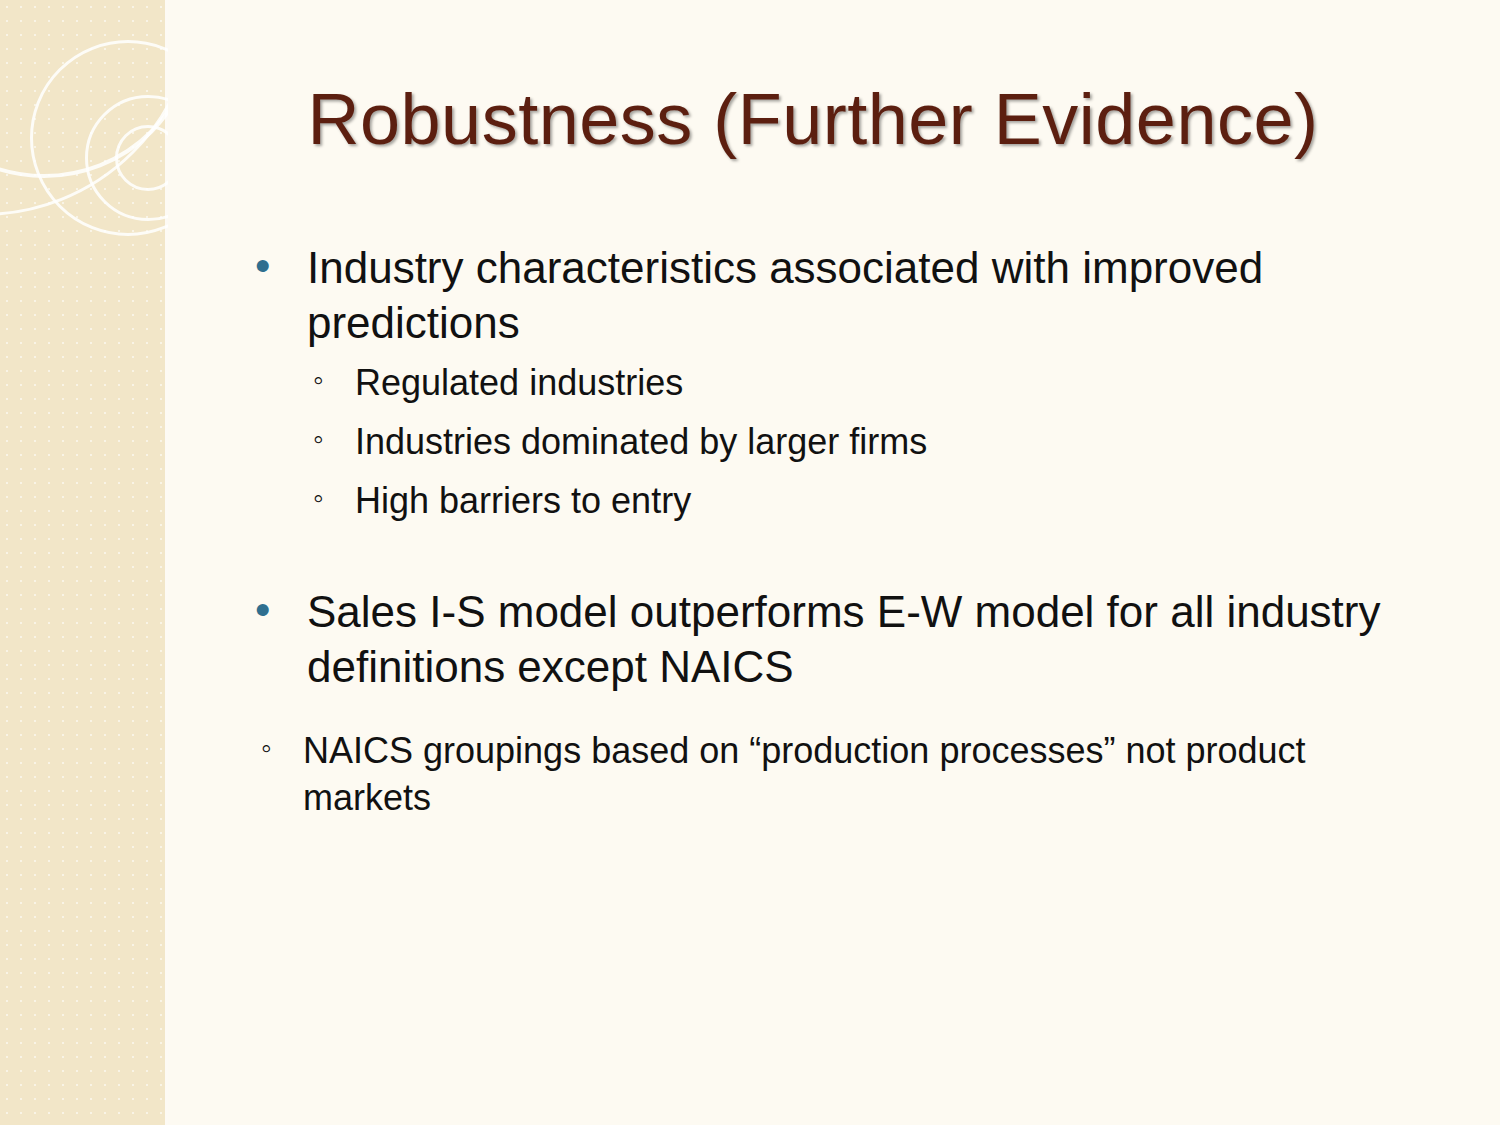Robustness (Further Evidence)
Industry characteristics associated with improved predictions
Regulated industries
Industries dominated by larger firms
High barriers to entry
Sales I-S model outperforms E-W model for all industry definitions except NAICS
NAICS groupings based on “production processes” not product markets